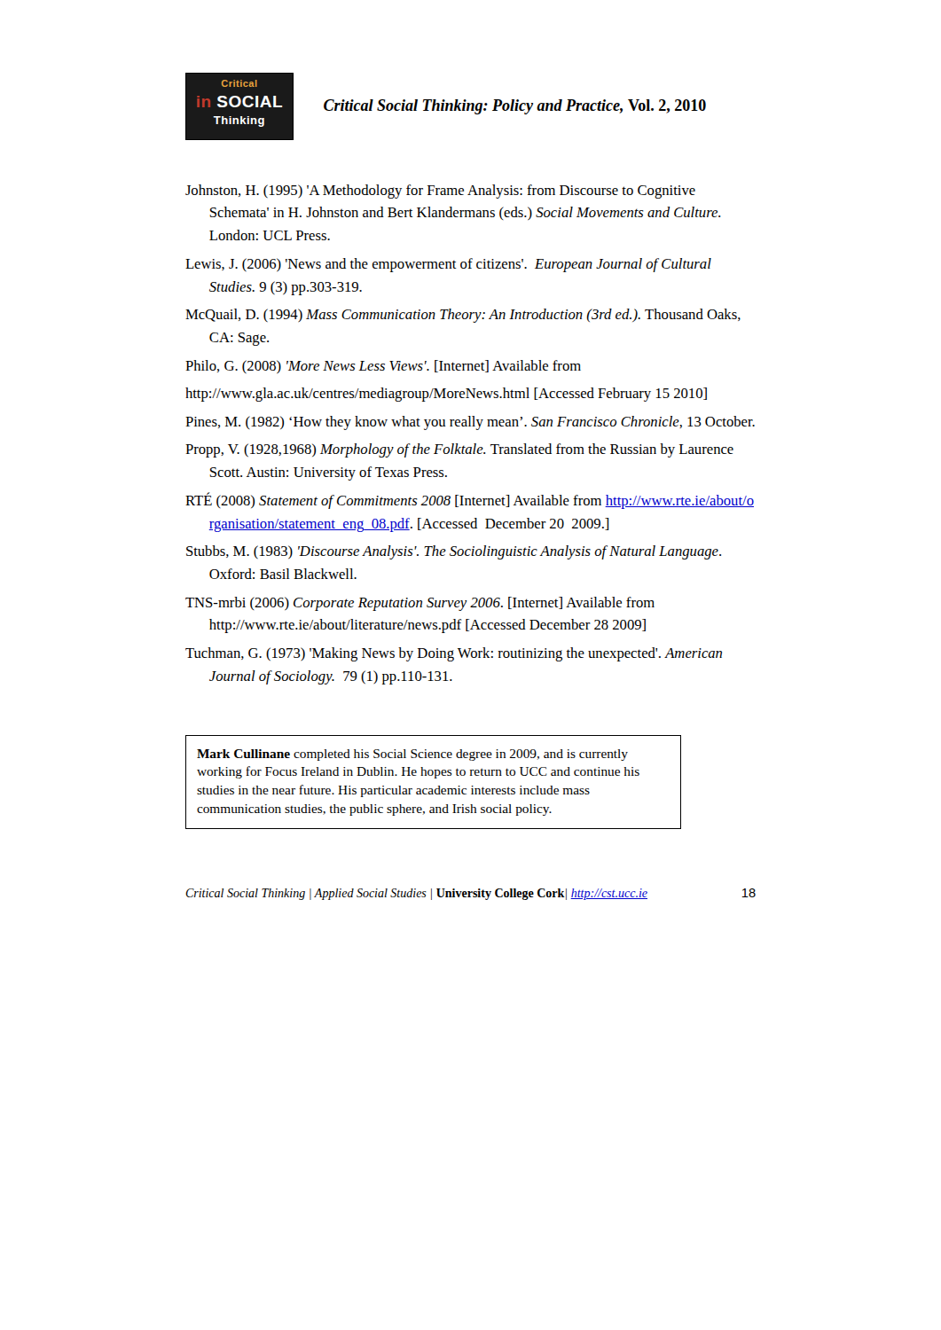Critical
in SOCIAL
Thinking
Critical Social Thinking: Policy and Practice, Vol. 2, 2010
Johnston, H. (1995) 'A Methodology for Frame Analysis: from Discourse to Cognitive Schemata' in H. Johnston and Bert Klandermans (eds.) Social Movements and Culture. London: UCL Press.
Lewis, J. (2006) 'News and the empowerment of citizens'. European Journal of Cultural Studies. 9 (3) pp.303-319.
McQuail, D. (1994) Mass Communication Theory: An Introduction (3rd ed.). Thousand Oaks, CA: Sage.
Philo, G. (2008) 'More News Less Views'. [Internet] Available from
http://www.gla.ac.uk/centres/mediagroup/MoreNews.html [Accessed February 15 2010]
Pines, M. (1982) ‘How they know what you really mean’. San Francisco Chronicle, 13 October.
Propp, V. (1928,1968) Morphology of the Folktale. Translated from the Russian by Laurence Scott. Austin: University of Texas Press.
RTÉ (2008) Statement of Commitments 2008 [Internet] Available from http://www.rte.ie/about/organisation/statement_eng_08.pdf. [Accessed December 20 2009.]
Stubbs, M. (1983) 'Discourse Analysis'. The Sociolinguistic Analysis of Natural Language. Oxford: Basil Blackwell.
TNS-mrbi (2006) Corporate Reputation Survey 2006. [Internet] Available from http://www.rte.ie/about/literature/news.pdf [Accessed December 28 2009]
Tuchman, G. (1973) 'Making News by Doing Work: routinizing the unexpected'. American Journal of Sociology. 79 (1) pp.110-131.
Mark Cullinane completed his Social Science degree in 2009, and is currently working for Focus Ireland in Dublin. He hopes to return to UCC and continue his studies in the near future. His particular academic interests include mass communication studies, the public sphere, and Irish social policy.
Critical Social Thinking | Applied Social Studies | University College Cork| http://cst.ucc.ie
18